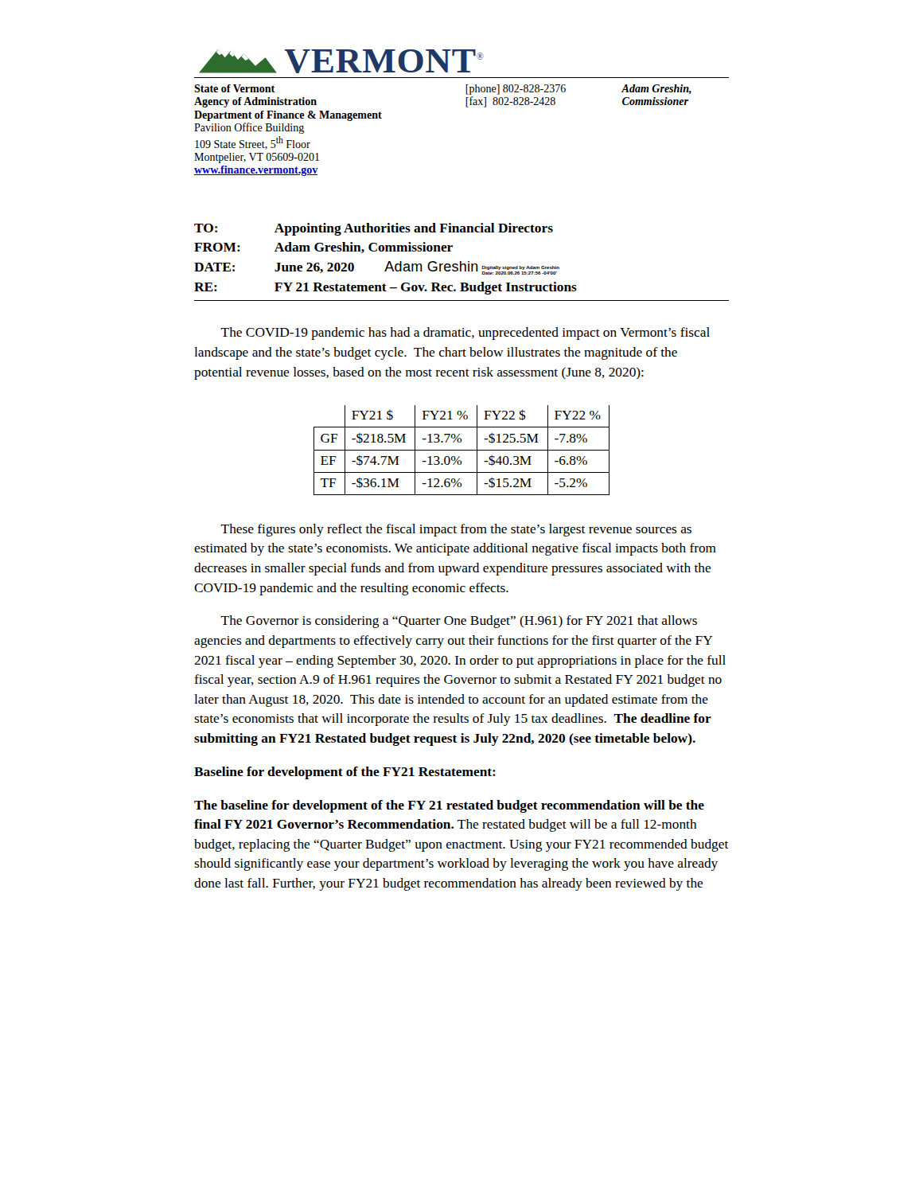VERMONT®
State of Vermont
Agency of Administration
Department of Finance & Management
Pavilion Office Building
109 State Street, 5th Floor
Montpelier, VT 05609-0201
www.finance.vermont.gov
[phone] 802-828-2376
[fax] 802-828-2428
Adam Greshin, Commissioner
| TO: | Appointing Authorities and Financial Directors |
| FROM: | Adam Greshin, Commissioner |
| DATE: | June 26, 2020 Adam Greshin Digitally signed by Adam Greshin Date: 2020.06.26 15:27:56 -04'00' |
| RE: | FY 21 Restatement – Gov. Rec. Budget Instructions |
The COVID-19 pandemic has had a dramatic, unprecedented impact on Vermont’s fiscal landscape and the state’s budget cycle. The chart below illustrates the magnitude of the potential revenue losses, based on the most recent risk assessment (June 8, 2020):
| | FY21 $ | FY21 % | FY22 $ | FY22 % |
| GF | -$218.5M | -13.7% | -$125.5M | -7.8% |
| EF | -$74.7M | -13.0% | -$40.3M | -6.8% |
| TF | -$36.1M | -12.6% | -$15.2M | -5.2% |
These figures only reflect the fiscal impact from the state’s largest revenue sources as estimated by the state’s economists. We anticipate additional negative fiscal impacts both from decreases in smaller special funds and from upward expenditure pressures associated with the COVID-19 pandemic and the resulting economic effects.
The Governor is considering a “Quarter One Budget” (H.961) for FY 2021 that allows agencies and departments to effectively carry out their functions for the first quarter of the FY 2021 fiscal year – ending September 30, 2020. In order to put appropriations in place for the full fiscal year, section A.9 of H.961 requires the Governor to submit a Restated FY 2021 budget no later than August 18, 2020. This date is intended to account for an updated estimate from the state’s economists that will incorporate the results of July 15 tax deadlines. The deadline for submitting an FY21 Restated budget request is July 22nd, 2020 (see timetable below).
Baseline for development of the FY21 Restatement:
The baseline for development of the FY 21 restated budget recommendation will be the final FY 2021 Governor’s Recommendation. The restated budget will be a full 12-month budget, replacing the “Quarter Budget” upon enactment. Using your FY21 recommended budget should significantly ease your department’s workload by leveraging the work you have already done last fall. Further, your FY21 budget recommendation has already been reviewed by the